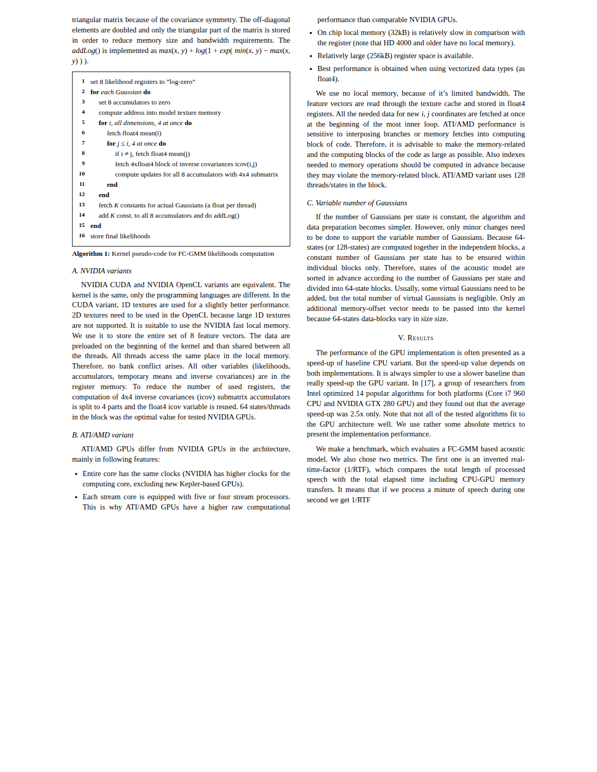triangular matrix because of the covariance symmetry. The off-diagonal elements are doubled and only the triangular part of the matrix is stored in order to reduce memory size and bandwidth requirements. The addLog() is implemented as max(x, y) + log(1 + exp( min(x, y) − max(x, y) ) ).
set 8 likelihood registers to ”log-zero”
for each Gaussian do
set 8 accumulators to zero
compute address into model texture memory
for i, all dimensions, 4 at once do
fetch float4 mean(i)
for j ≤ i, 4 at once do
if i ≠ j, fetch float4 mean(j)
fetch 4xfloat4 block of inverse covariances icov(i,j)
compute updates for all 8 accumulators with 4x4 submatrix
end
end
fetch K constants for actual Gaussians (a float per thread)
add K const. to all 8 accumulators and do addLog()
end
store final likelihoods
Algorithm 1: Kernel pseudo-code for FC-GMM likelihoods computation
A. NVIDIA variants
NVIDIA CUDA and NVIDIA OpenCL variants are equivalent. The kernel is the same, only the programming languages are different. In the CUDA variant, 1D textures are used for a slightly better performance. 2D textures need to be used in the OpenCL because large 1D textures are not supported. It is suitable to use the NVIDIA fast local memory. We use it to store the entire set of 8 feature vectors. The data are preloaded on the beginning of the kernel and than shared between all the threads. All threads access the same place in the local memory. Therefore, no bank conflict arises. All other variables (likelihoods, accumulators, temporary means and inverse covariances) are in the register memory. To reduce the number of used registers, the computation of 4x4 inverse covariances (icov) submatrix accumulators is split to 4 parts and the float4 icov variable is reused. 64 states/threads in the block was the optimal value for tested NVIDIA GPUs.
B. ATI/AMD variant
ATI/AMD GPUs differ from NVIDIA GPUs in the architecture, mainly in following features:
Entire core has the same clocks (NVIDIA has higher clocks for the computing core, excluding new Kepler-based GPUs).
Each stream core is equipped with five or four stream processors. This is why ATI/AMD GPUs have a higher raw computational performance than comparable NVIDIA GPUs.
On chip local memory (32kB) is relatively slow in comparison with the register (note that HD 4000 and older have no local memory).
Relatively large (256kB) register space is available.
Best performance is obtained when using vectorized data types (as float4).
We use no local memory, because of it’s limited bandwidth. The feature vectors are read through the texture cache and stored in float4 registers. All the needed data for new i, j coordinates are fetched at once at the beginning of the most inner loop. ATI/AMD performance is sensitive to interposing branches or memory fetches into computing block of code. Therefore, it is advisable to make the memory-related and the computing blocks of the code as large as possible. Also indexes needed to memory operations should be computed in advance because they may violate the memory-related block. ATI/AMD variant uses 128 threads/states in the block.
C. Variable number of Gaussians
If the number of Gaussians per state is constant, the algorithm and data preparation becomes simpler. However, only minor changes need to be done to support the variable number of Gaussians. Because 64-states (or 128-states) are computed together in the independent blocks, a constant number of Gaussians per state has to be ensured within individual blocks only. Therefore, states of the acoustic model are sorted in advance according to the number of Gaussians per state and divided into 64-state blocks. Usually, some virtual Gaussians need to be added, but the total number of virtual Gaussians is negligible. Only an additional memory-offset vector needs to be passed into the kernel because 64-states data-blocks vary in size size.
V. Results
The performance of the GPU implementation is often presented as a speed-up of baseline CPU variant. But the speed-up value depends on both implementations. It is always simpler to use a slower baseline than really speed-up the GPU variant. In [17], a group of researchers from Intel optimized 14 popular algorithms for both platforms (Core i7 960 CPU and NVIDIA GTX 280 GPU) and they found out that the average speed-up was 2.5x only. Note that not all of the tested algorithms fit to the GPU architecture well. We use rather some absolute metrics to present the implementation performance.
We make a benchmark, which evaluates a FC-GMM based acoustic model. We also chose two metrics. The first one is an inverted real-time-factor (1/RTF), which compares the total length of processed speech with the total elapsed time including CPU-GPU memory transfers. It means that if we process a minute of speech during one second we get 1/RTF